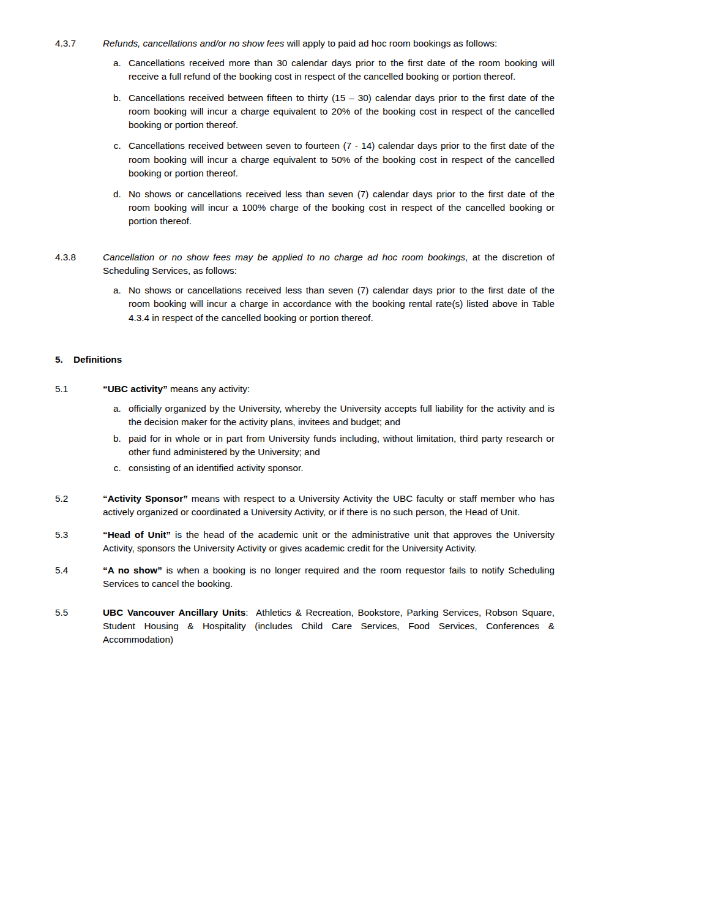4.3.7
Refunds, cancellations and/or no show fees will apply to paid ad hoc room bookings as follows:
Cancellations received more than 30 calendar days prior to the first date of the room booking will receive a full refund of the booking cost in respect of the cancelled booking or portion thereof.
Cancellations received between fifteen to thirty (15 – 30) calendar days prior to the first date of the room booking will incur a charge equivalent to 20% of the booking cost in respect of the cancelled booking or portion thereof.
Cancellations received between seven to fourteen (7 - 14) calendar days prior to the first date of the room booking will incur a charge equivalent to 50% of the booking cost in respect of the cancelled booking or portion thereof.
No shows or cancellations received less than seven (7) calendar days prior to the first date of the room booking will incur a 100% charge of the booking cost in respect of the cancelled booking or portion thereof.
4.3.8
Cancellation or no show fees may be applied to no charge ad hoc room bookings, at the discretion of Scheduling Services, as follows:
No shows or cancellations received less than seven (7) calendar days prior to the first date of the room booking will incur a charge in accordance with the booking rental rate(s) listed above in Table 4.3.4 in respect of the cancelled booking or portion thereof.
5. Definitions
5.1
“UBC activity” means any activity:
officially organized by the University, whereby the University accepts full liability for the activity and is the decision maker for the activity plans, invitees and budget; and
paid for in whole or in part from University funds including, without limitation, third party research or other fund administered by the University; and
consisting of an identified activity sponsor.
5.2
“Activity Sponsor” means with respect to a University Activity the UBC faculty or staff member who has actively organized or coordinated a University Activity, or if there is no such person, the Head of Unit.
5.3
“Head of Unit” is the head of the academic unit or the administrative unit that approves the University Activity, sponsors the University Activity or gives academic credit for the University Activity.
5.4
“A no show” is when a booking is no longer required and the room requestor fails to notify Scheduling Services to cancel the booking.
5.5
UBC Vancouver Ancillary Units: Athletics & Recreation, Bookstore, Parking Services, Robson Square, Student Housing & Hospitality (includes Child Care Services, Food Services, Conferences & Accommodation)